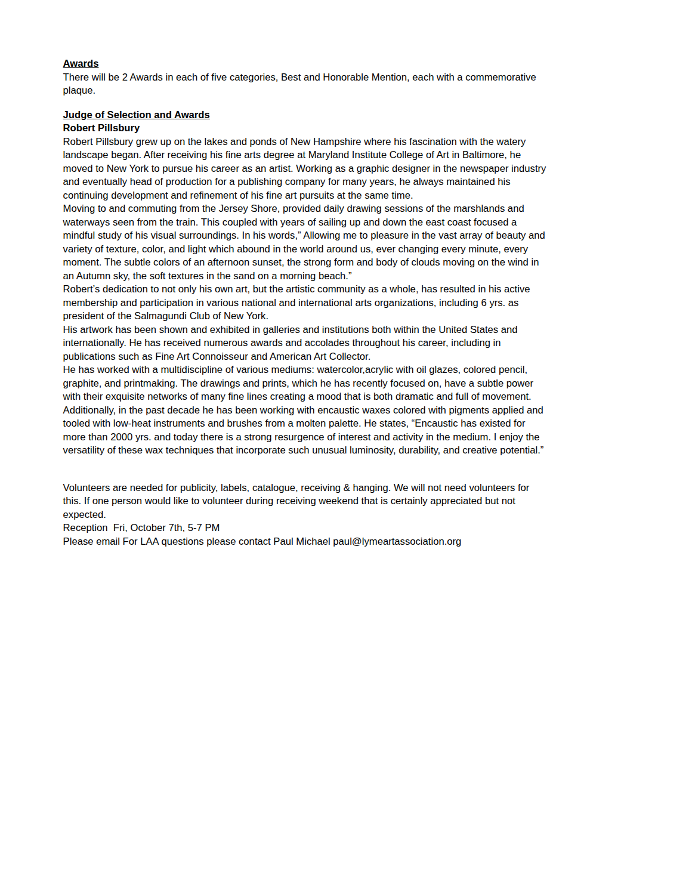Awards
There will be 2 Awards in each of five categories, Best and Honorable Mention, each with a commemorative plaque.
Judge of Selection and Awards
Robert Pillsbury
Robert Pillsbury grew up on the lakes and ponds of New Hampshire where his fascination with the watery landscape began. After receiving his fine arts degree at Maryland Institute College of Art in Baltimore, he moved to New York to pursue his career as an artist. Working as a graphic designer in the newspaper industry and eventually head of production for a publishing company for many years, he always maintained his continuing development and refinement of his fine art pursuits at the same time.
Moving to and commuting from the Jersey Shore, provided daily drawing sessions of the marshlands and waterways seen from the train. This coupled with years of sailing up and down the east coast focused a mindful study of his visual surroundings. In his words,” Allowing me to pleasure in the vast array of beauty and variety of texture, color, and light which abound in the world around us, ever changing every minute, every moment. The subtle colors of an afternoon sunset, the strong form and body of clouds moving on the wind in an Autumn sky, the soft textures in the sand on a morning beach.”
Robert’s dedication to not only his own art, but the artistic community as a whole, has resulted in his active membership and participation in various national and international arts organizations, including 6 yrs. as president of the Salmagundi Club of New York.
His artwork has been shown and exhibited in galleries and institutions both within the United States and internationally. He has received numerous awards and accolades throughout his career, including in publications such as Fine Art Connoisseur and American Art Collector.
He has worked with a multidiscipline of various mediums: watercolor,acrylic with oil glazes, colored pencil, graphite, and printmaking. The drawings and prints, which he has recently focused on, have a subtle power with their exquisite networks of many fine lines creating a mood that is both dramatic and full of movement. Additionally, in the past decade he has been working with encaustic waxes colored with pigments applied and tooled with low-heat instruments and brushes from a molten palette. He states, “Encaustic has existed for more than 2000 yrs. and today there is a strong resurgence of interest and activity in the medium. I enjoy the versatility of these wax techniques that incorporate such unusual luminosity, durability, and creative potential.”
Volunteers are needed for publicity, labels, catalogue, receiving & hanging. We will not need volunteers for this. If one person would like to volunteer during receiving weekend that is certainly appreciated but not expected.
Reception Fri, October 7th, 5-7 PM
Please email For LAA questions please contact Paul Michael paul@lymeartassociation.org